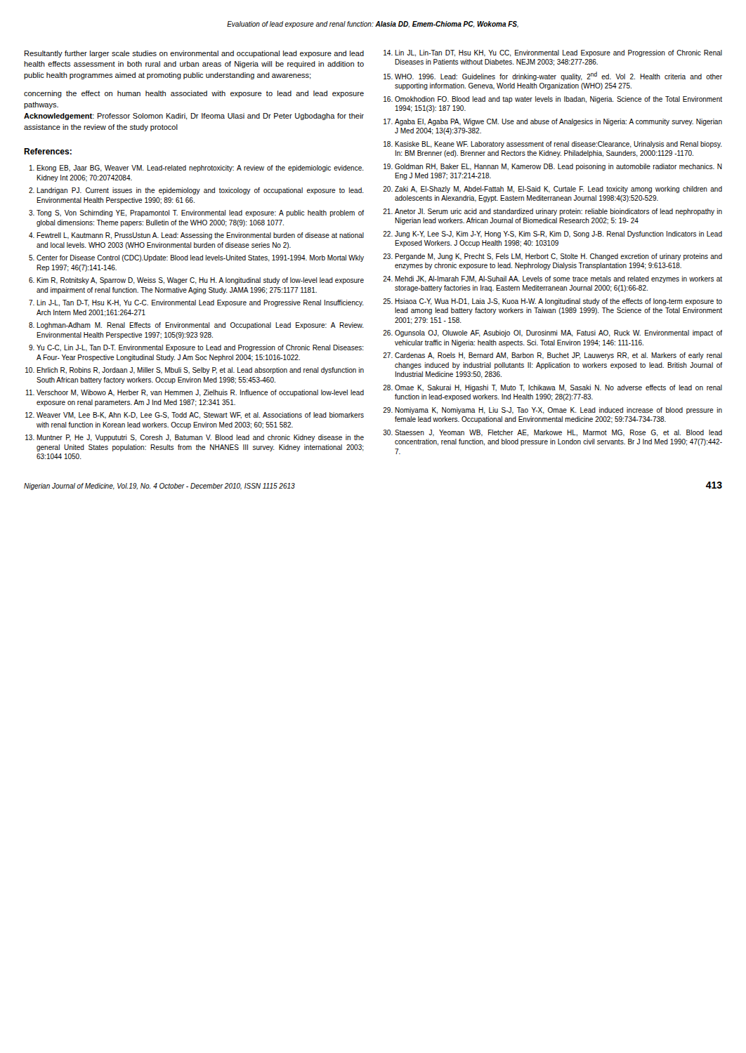Evaluation of lead exposure and renal function: Alasia DD, Emem-Chioma PC, Wokoma FS,
Resultantly further larger scale studies on environmental and occupational lead exposure and lead health effects assessment in both rural and urban areas of Nigeria will be required in addition to public health programmes aimed at promoting public understanding and awareness;
concerning the effect on human health associated with exposure to lead and lead exposure pathways.
Acknowledgement: Professor Solomon Kadiri, Dr Ifeoma Ulasi and Dr Peter Ugbodagha for their assistance in the review of the study protocol
References:
Ekong EB, Jaar BG, Weaver VM. Lead-related nephrotoxicity: A review of the epidemiologic evidence. Kidney Int 2006; 70:20742084.
Landrigan PJ. Current issues in the epidemiology and toxicology of occupational exposure to lead. Environmental Health Perspective 1990; 89: 61 66.
Tong S, Von Schirnding YE, Prapamontol T. Environmental lead exposure: A public health problem of global dimensions: Theme papers: Bulletin of the WHO 2000; 78(9): 1068 1077.
Fewtrell L, Kautmann R, PrussUstun A. Lead: Assessing the Environmental burden of disease at national and local levels. WHO 2003 (WHO Environmental burden of disease series No 2).
Center for Disease Control (CDC).Update: Blood lead levels-United States, 1991-1994. Morb Mortal Wkly Rep 1997; 46(7):141-146.
Kim R, Rotnitsky A, Sparrow D, Weiss S, Wager C, Hu H. A longitudinal study of low-level lead exposure and impairment of renal function. The Normative Aging Study. JAMA 1996; 275:1177 1181.
Lin J-L, Tan D-T, Hsu K-H, Yu C-C. Environmental Lead Exposure and Progressive Renal Insufficiency. Arch Intern Med 2001;161:264-271
Loghman-Adham M. Renal Effects of Environmental and Occupational Lead Exposure: A Review. Environmental Health Perspective 1997; 105(9):923 928.
Yu C-C, Lin J-L, Tan D-T. Environmental Exposure to Lead and Progression of Chronic Renal Diseases: A Four- Year Prospective Longitudinal Study. J Am Soc Nephrol 2004; 15:1016-1022.
Ehrlich R, Robins R, Jordaan J, Miller S, Mbuli S, Selby P, et al. Lead absorption and renal dysfunction in South African battery factory workers. Occup Environ Med 1998; 55:453-460.
Verschoor M, Wibowo A, Herber R, van Hemmen J, Zielhuis R. Influence of occupational low-level lead exposure on renal parameters. Am J Ind Med 1987; 12:341 351.
Weaver VM, Lee B-K, Ahn K-D, Lee G-S, Todd AC, Stewart WF, et al. Associations of lead biomarkers with renal function in Korean lead workers. Occup Environ Med 2003; 60; 551 582.
Muntner P, He J, Vuppututri S, Coresh J, Batuman V. Blood lead and chronic Kidney disease in the general United States population: Results from the NHANES III survey. Kidney international 2003; 63:1044 1050.
Lin JL, Lin-Tan DT, Hsu KH, Yu CC, Environmental Lead Exposure and Progression of Chronic Renal Diseases in Patients without Diabetes. NEJM 2003; 348:277-286.
WHO. 1996. Lead: Guidelines for drinking-water quality, 2nd ed. Vol 2. Health criteria and other supporting information. Geneva, World Health Organization (WHO) 254 275.
Omokhodion FO. Blood lead and tap water levels in Ibadan, Nigeria. Science of the Total Environment 1994; 151(3): 187 190.
Agaba EI, Agaba PA, Wigwe CM. Use and abuse of Analgesics in Nigeria: A community survey. Nigerian J Med 2004; 13(4):379-382.
Kasiske BL, Keane WF. Laboratory assessment of renal disease:Clearance, Urinalysis and Renal biopsy. In: BM Brenner (ed). Brenner and Rectors the Kidney. Philadelphia, Saunders, 2000:1129 -1170.
Goldman RH, Baker EL, Hannan M, Kamerow DB. Lead poisoning in automobile radiator mechanics. N Eng J Med 1987; 317:214-218.
Zaki A, El-Shazly M, Abdel-Fattah M, El-Said K, Curtale F. Lead toxicity among working children and adolescents in Alexandria, Egypt. Eastern Mediterranean Journal 1998:4(3):520-529.
Anetor JI. Serum uric acid and standardized urinary protein: reliable bioindicators of lead nephropathy in Nigerian lead workers. African Journal of Biomedical Research 2002; 5: 19- 24
Jung K-Y, Lee S-J, Kim J-Y, Hong Y-S, Kim S-R, Kim D, Song J-B. Renal Dysfunction Indicators in Lead Exposed Workers. J Occup Health 1998; 40: 103109
Pergande M, Jung K, Precht S, Fels LM, Herbort C, Stolte H. Changed excretion of urinary proteins and enzymes by chronic exposure to lead. Nephrology Dialysis Transplantation 1994; 9:613-618.
Mehdi JK, Al-Imarah FJM, Al-Suhail AA. Levels of some trace metals and related enzymes in workers at storage-battery factories in Iraq. Eastern Mediterranean Journal 2000; 6(1):66-82.
Hsiaoa C-Y, Wua H-D1, Laia J-S, Kuoa H-W. A longitudinal study of the effects of long-term exposure to lead among lead battery factory workers in Taiwan (1989 1999). The Science of the Total Environment 2001; 279: 151 - 158.
Ogunsola OJ, Oluwole AF, Asubiojo OI, Durosinmi MA, Fatusi AO, Ruck W. Environmental impact of vehicular traffic in Nigeria: health aspects. Sci. Total Environ 1994; 146: 111-116.
Cardenas A, Roels H, Bernard AM, Barbon R, Buchet JP, Lauwerys RR, et al. Markers of early renal changes induced by industrial pollutants II: Application to workers exposed to lead. British Journal of Industrial Medicine 1993:50, 2836.
Omae K, Sakurai H, Higashi T, Muto T, Ichikawa M, Sasaki N. No adverse effects of lead on renal function in lead-exposed workers. Ind Health 1990; 28(2):77-83.
Nomiyama K, Nomiyama H, Liu S-J, Tao Y-X, Omae K. Lead induced increase of blood pressure in female lead workers. Occupational and Environmental medicine 2002; 59:734-734-738.
Staessen J, Yeoman WB, Fletcher AE, Markowe HL, Marmot MG, Rose G, et al. Blood lead concentration, renal function, and blood pressure in London civil servants. Br J Ind Med 1990; 47(7):442-7.
Nigerian Journal of Medicine, Vol.19, No. 4 October - December 2010, ISSN 1115 2613 413